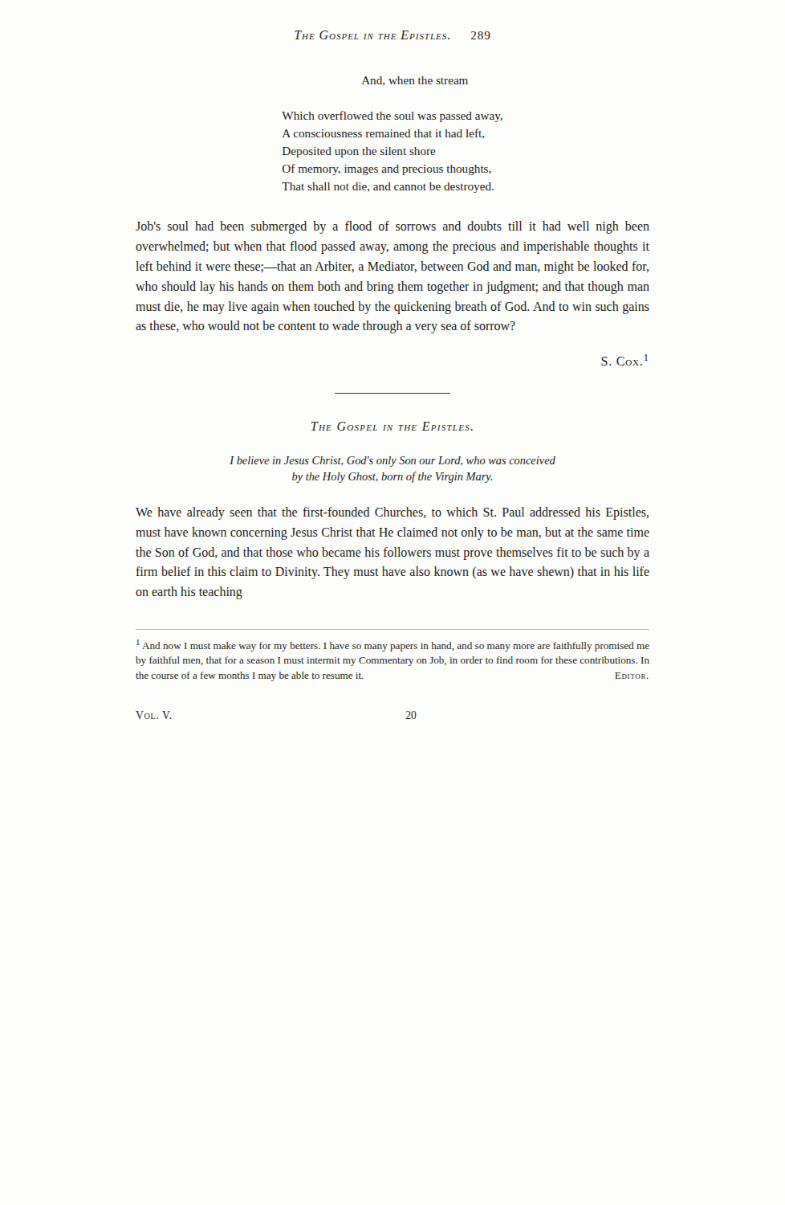The Gospel in the Epistles. 289
And, when the stream Which overflowed the soul was passed away, A consciousness remained that it had left, Deposited upon the silent shore Of memory, images and precious thoughts, That shall not die, and cannot be destroyed.
Job's soul had been submerged by a flood of sorrows and doubts till it had well nigh been overwhelmed; but when that flood passed away, among the precious and imperishable thoughts it left behind it were these;—that an Arbiter, a Mediator, between God and man, might be looked for, who should lay his hands on them both and bring them together in judgment; and that though man must die, he may live again when touched by the quickening breath of God. And to win such gains as these, who would not be content to wade through a very sea of sorrow?
S. Cox.1
The Gospel in the Epistles.
I believe in Jesus Christ, God's only Son our Lord, who was conceived
by the Holy Ghost, born of the Virgin Mary.
We have already seen that the first-founded Churches, to which St. Paul addressed his Epistles, must have known concerning Jesus Christ that He claimed not only to be man, but at the same time the Son of God, and that those who became his followers must prove themselves fit to be such by a firm belief in this claim to Divinity. They must have also known (as we have shewn) that in his life on earth his teaching
1 And now I must make way for my betters. I have so many papers in hand, and so many more are faithfully promised me by faithful men, that for a season I must intermit my Commentary on Job, in order to find room for these contributions. In the course of a few months I may be able to resume it. Editor.
Vol. V. 20